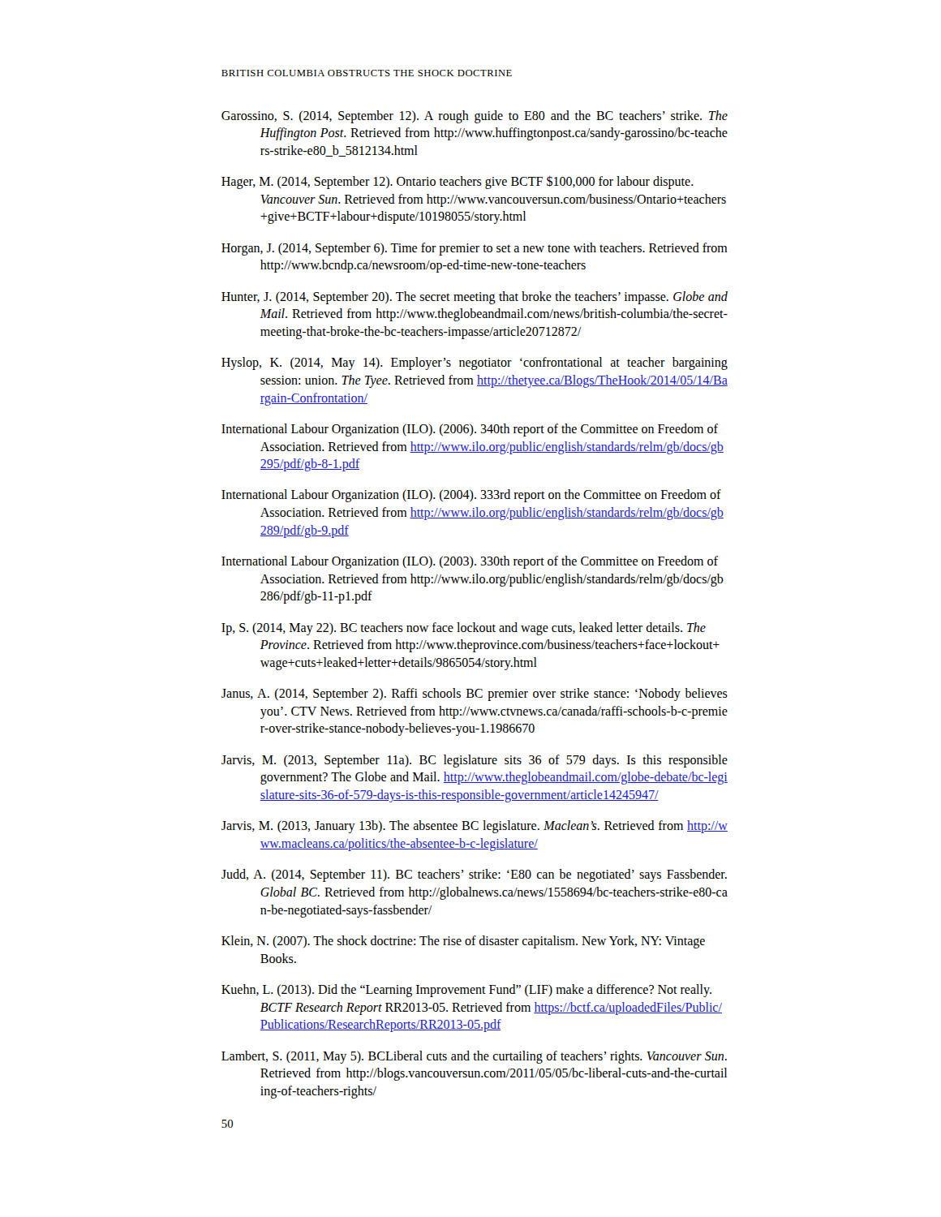British Columbia Obstructs the Shock Doctrine
Garossino, S. (2014, September 12). A rough guide to E80 and the BC teachers’ strike. The Huffington Post. Retrieved from http://www.huffingtonpost.ca/sandy-garossino/bc-teachers-strike-e80_b_5812134.html
Hager, M. (2014, September 12). Ontario teachers give BCTF $100,000 for labour dispute. Vancouver Sun. Retrieved from http://www.vancouversun.com/business/Ontario+teachers+give+BCTF+labour+dispute/10198055/story.html
Horgan, J. (2014, September 6). Time for premier to set a new tone with teachers. Retrieved from http://www.bcndp.ca/newsroom/op-ed-time-new-tone-teachers
Hunter, J. (2014, September 20). The secret meeting that broke the teachers’ impasse. Globe and Mail. Retrieved from http://www.theglobeandmail.com/news/british-columbia/the-secret-meeting-that-broke-the-bc-teachers-impasse/article20712872/
Hyslop, K. (2014, May 14). Employer’s negotiator ‘confrontational at teacher bargaining session: union. The Tyee. Retrieved from http://thetyee.ca/Blogs/TheHook/2014/05/14/Bargain-Confrontation/
International Labour Organization (ILO). (2006). 340th report of the Committee on Freedom of Association. Retrieved from http://www.ilo.org/public/english/standards/relm/gb/docs/gb295/pdf/gb-8-1.pdf
International Labour Organization (ILO). (2004). 333rd report on the Committee on Freedom of Association. Retrieved from http://www.ilo.org/public/english/standards/relm/gb/docs/gb289/pdf/gb-9.pdf
International Labour Organization (ILO). (2003). 330th report of the Committee on Freedom of Association. Retrieved from http://www.ilo.org/public/english/standards/relm/gb/docs/gb286/pdf/gb-11-p1.pdf
Ip, S. (2014, May 22). BC teachers now face lockout and wage cuts, leaked letter details. The Province. Retrieved from http://www.theprovince.com/business/teachers+face+lockout+wage+cuts+leaked+letter+details/9865054/story.html
Janus, A. (2014, September 2). Raffi schools BC premier over strike stance: ‘Nobody believes you’. CTV News. Retrieved from http://www.ctvnews.ca/canada/raffi-schools-b-c-premier-over-strike-stance-nobody-believes-you-1.1986670
Jarvis, M. (2013, September 11a). BC legislature sits 36 of 579 days. Is this responsible government? The Globe and Mail. http://www.theglobeandmail.com/globe-debate/bc-legislature-sits-36-of-579-days-is-this-responsible-government/article14245947/
Jarvis, M. (2013, January 13b). The absentee BC legislature. Maclean’s. Retrieved from http://www.macleans.ca/politics/the-absentee-b-c-legislature/
Judd, A. (2014, September 11). BC teachers’ strike: ‘E80 can be negotiated’ says Fassbender. Global BC. Retrieved from http://globalnews.ca/news/1558694/bc-teachers-strike-e80-can-be-negotiated-says-fassbender/
Klein, N. (2007). The shock doctrine: The rise of disaster capitalism. New York, NY: Vintage Books.
Kuehn, L. (2013). Did the “Learning Improvement Fund” (LIF) make a difference? Not really. BCTF Research Report RR2013-05. Retrieved from https://bctf.ca/uploadedFiles/Public/Publications/ResearchReports/RR2013-05.pdf
Lambert, S. (2011, May 5). BCLiberal cuts and the curtailing of teachers’ rights. Vancouver Sun. Retrieved from http://blogs.vancouversun.com/2011/05/05/bc-liberal-cuts-and-the-curtailing-of-teachers-rights/
50